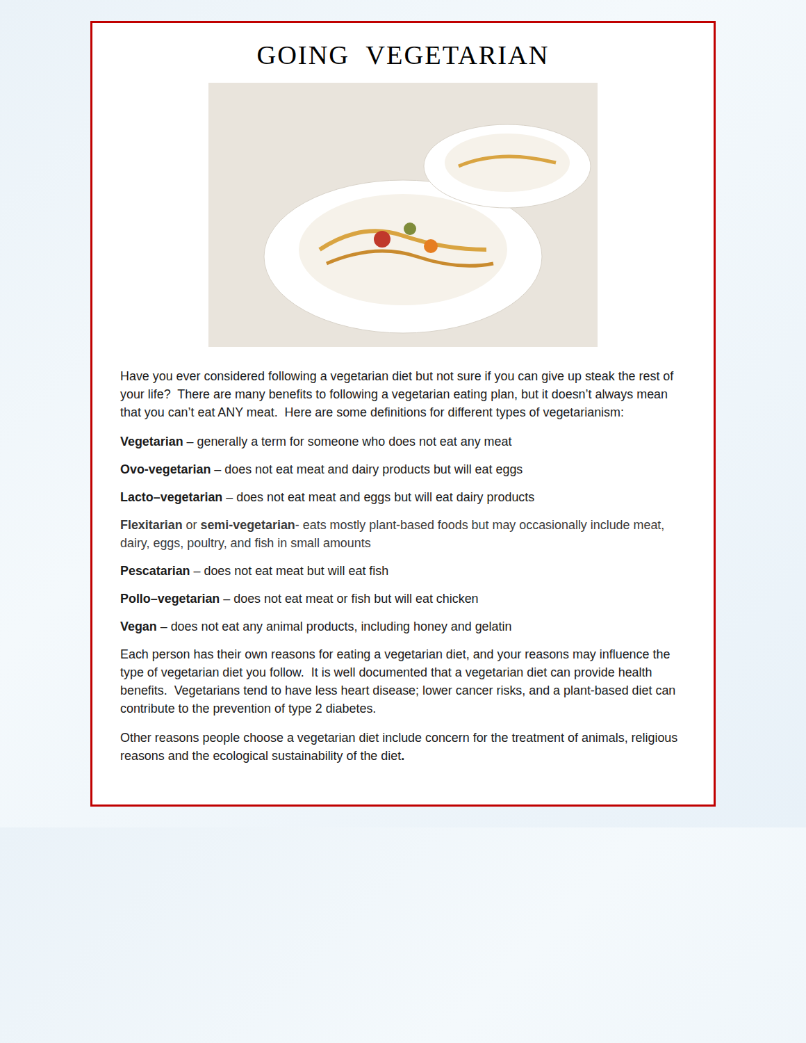GOING VEGETARIAN
Have you ever considered following a vegetarian diet but not sure if you can give up steak the rest of your life? There are many benefits to following a vegetarian eating plan, but it doesn’t always mean that you can’t eat ANY meat. Here are some definitions for different types of vegetarianism:
Vegetarian – generally a term for someone who does not eat any meat
Ovo-vegetarian – does not eat meat and dairy products but will eat eggs
Lacto–vegetarian – does not eat meat and eggs but will eat dairy products
Flexitarian or semi-vegetarian- eats mostly plant-based foods but may occasionally include meat, dairy, eggs, poultry, and fish in small amounts
Pescatarian – does not eat meat but will eat fish
Pollo–vegetarian – does not eat meat or fish but will eat chicken
Vegan – does not eat any animal products, including honey and gelatin
Each person has their own reasons for eating a vegetarian diet, and your reasons may influence the type of vegetarian diet you follow. It is well documented that a vegetarian diet can provide health benefits. Vegetarians tend to have less heart disease; lower cancer risks, and a plant-based diet can contribute to the prevention of type 2 diabetes.
Other reasons people choose a vegetarian diet include concern for the treatment of animals, religious reasons and the ecological sustainability of the diet.